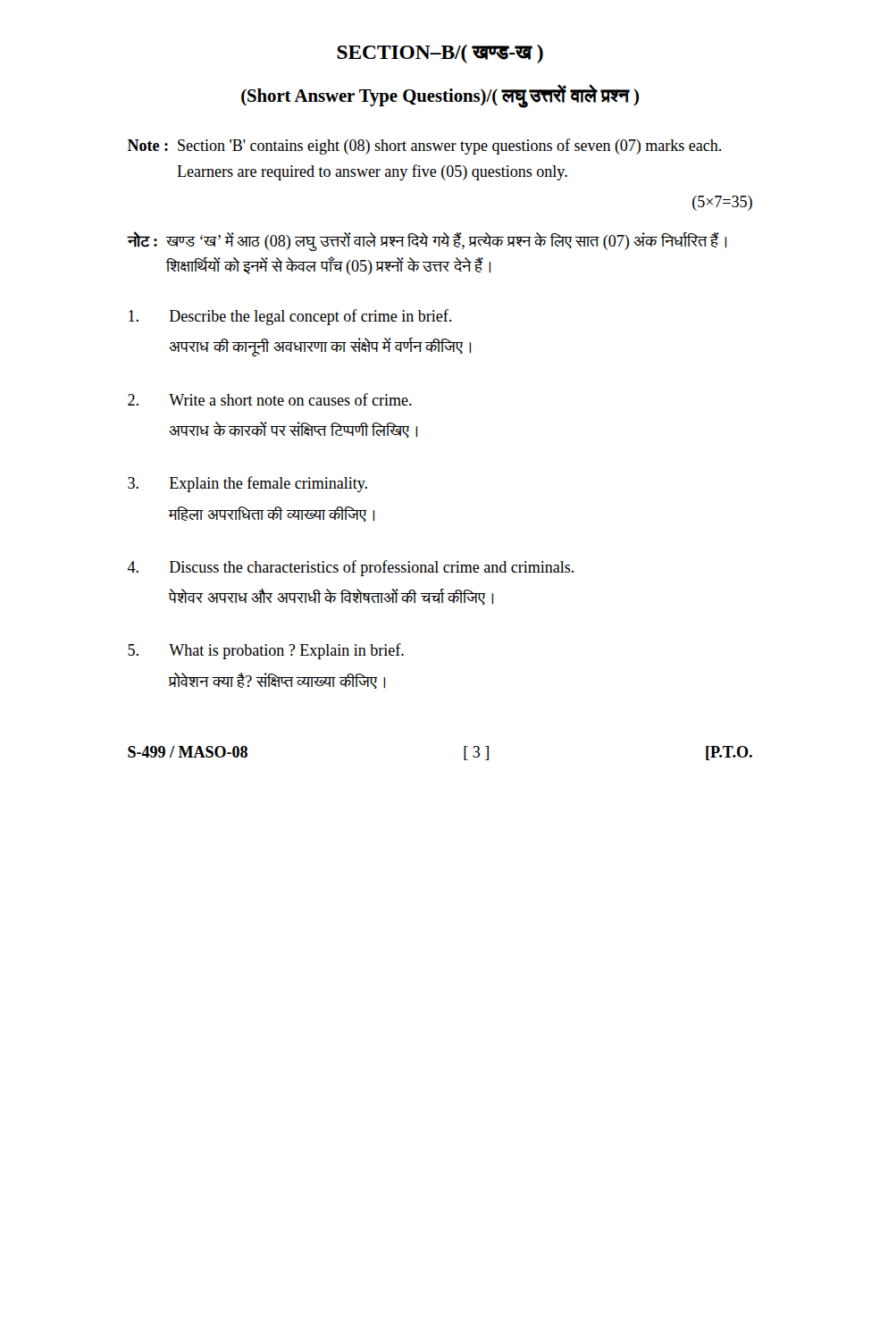SECTION–B/( खण्ड-ख )
(Short Answer Type Questions)/( लघु उत्तरों वाले प्रश्न )
Note :
Section 'B' contains eight (08) short answer type questions of seven (07) marks each. Learners are required to answer any five (05) questions only.
(5×7=35)
नोट :
खण्ड ‘ख’ में आठ (08) लघु उत्तरों वाले प्रश्न दिये गये हैं, प्रत्येक प्रश्न के लिए सात (07) अंक निर्धारित हैं। शिक्षार्थियों को इनमें से केवल पाँच (05) प्रश्नों के उत्तर देने हैं।
Describe the legal concept of crime in brief.
अपराध की कानूनी अवधारणा का संक्षेप में वर्णन कीजिए।
Write a short note on causes of crime.
अपराध के कारकों पर संक्षिप्त टिप्पणी लिखिए।
Explain the female criminality.
महिला अपराधिता की व्याख्या कीजिए।
Discuss the characteristics of professional crime and criminals.
पेशेवर अपराध और अपराधी के विशेषताओं की चर्चा कीजिए।
What is probation ? Explain in brief.
प्रोवेशन क्या है? संक्षिप्त व्याख्या कीजिए।
S-499 / MASO-08 [ 3 ] [P.T.O.